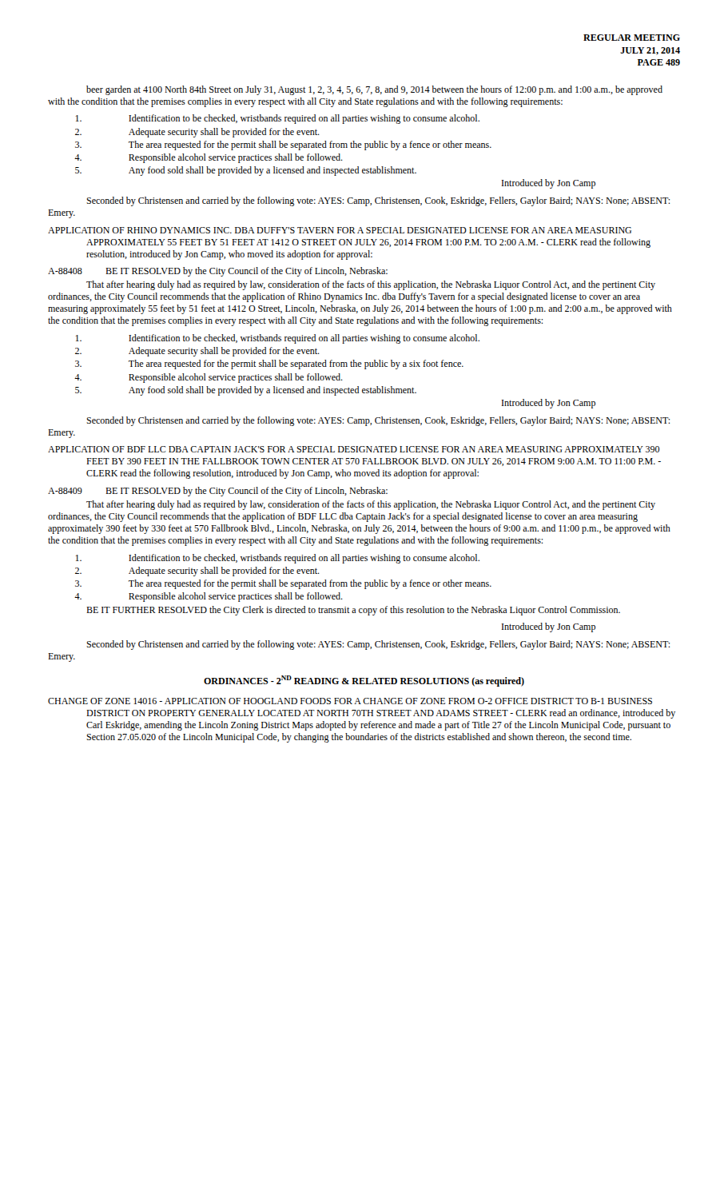REGULAR MEETING
JULY 21, 2014
PAGE 489
beer garden at 4100 North 84th Street on July 31, August 1, 2, 3, 4, 5, 6, 7, 8, and 9, 2014 between the hours of 12:00 p.m. and 1:00 a.m., be approved with the condition that the premises complies in every respect with all City and State regulations and with the following requirements:
1. Identification to be checked, wristbands required on all parties wishing to consume alcohol.
2. Adequate security shall be provided for the event.
3. The area requested for the permit shall be separated from the public by a fence or other means.
4. Responsible alcohol service practices shall be followed.
5. Any food sold shall be provided by a licensed and inspected establishment.
Introduced by Jon Camp
Seconded by Christensen and carried by the following vote: AYES: Camp, Christensen, Cook, Eskridge, Fellers, Gaylor Baird; NAYS: None; ABSENT: Emery.
APPLICATION OF RHINO DYNAMICS INC. DBA DUFFY'S TAVERN FOR A SPECIAL DESIGNATED LICENSE FOR AN AREA MEASURING APPROXIMATELY 55 FEET BY 51 FEET AT 1412 O STREET ON JULY 26, 2014 FROM 1:00 P.M. TO 2:00 A.M. - CLERK read the following resolution, introduced by Jon Camp, who moved its adoption for approval:
A-88408 BE IT RESOLVED by the City Council of the City of Lincoln, Nebraska:
That after hearing duly had as required by law, consideration of the facts of this application, the Nebraska Liquor Control Act, and the pertinent City ordinances, the City Council recommends that the application of Rhino Dynamics Inc. dba Duffy's Tavern for a special designated license to cover an area measuring approximately 55 feet by 51 feet at 1412 O Street, Lincoln, Nebraska, on July 26, 2014 between the hours of 1:00 p.m. and 2:00 a.m., be approved with the condition that the premises complies in every respect with all City and State regulations and with the following requirements:
1. Identification to be checked, wristbands required on all parties wishing to consume alcohol.
2. Adequate security shall be provided for the event.
3. The area requested for the permit shall be separated from the public by a six foot fence.
4. Responsible alcohol service practices shall be followed.
5. Any food sold shall be provided by a licensed and inspected establishment.
Introduced by Jon Camp
Seconded by Christensen and carried by the following vote: AYES: Camp, Christensen, Cook, Eskridge, Fellers, Gaylor Baird; NAYS: None; ABSENT: Emery.
APPLICATION OF BDF LLC DBA CAPTAIN JACK'S FOR A SPECIAL DESIGNATED LICENSE FOR AN AREA MEASURING APPROXIMATELY 390 FEET BY 390 FEET IN THE FALLBROOK TOWN CENTER AT 570 FALLBROOK BLVD. ON JULY 26, 2014 FROM 9:00 A.M. TO 11:00 P.M. - CLERK read the following resolution, introduced by Jon Camp, who moved its adoption for approval:
A-88409 BE IT RESOLVED by the City Council of the City of Lincoln, Nebraska:
That after hearing duly had as required by law, consideration of the facts of this application, the Nebraska Liquor Control Act, and the pertinent City ordinances, the City Council recommends that the application of BDF LLC dba Captain Jack's for a special designated license to cover an area measuring approximately 390 feet by 330 feet at 570 Fallbrook Blvd., Lincoln, Nebraska, on July 26, 2014, between the hours of 9:00 a.m. and 11:00 p.m., be approved with the condition that the premises complies in every respect with all City and State regulations and with the following requirements:
1. Identification to be checked, wristbands required on all parties wishing to consume alcohol.
2. Adequate security shall be provided for the event.
3. The area requested for the permit shall be separated from the public by a fence or other means.
4. Responsible alcohol service practices shall be followed.
BE IT FURTHER RESOLVED the City Clerk is directed to transmit a copy of this resolution to the Nebraska Liquor Control Commission.
Introduced by Jon Camp
Seconded by Christensen and carried by the following vote: AYES: Camp, Christensen, Cook, Eskridge, Fellers, Gaylor Baird; NAYS: None; ABSENT: Emery.
ORDINANCES - 2ND READING & RELATED RESOLUTIONS (as required)
CHANGE OF ZONE 14016 - APPLICATION OF HOOGLAND FOODS FOR A CHANGE OF ZONE FROM O-2 OFFICE DISTRICT TO B-1 BUSINESS DISTRICT ON PROPERTY GENERALLY LOCATED AT NORTH 70TH STREET AND ADAMS STREET - CLERK read an ordinance, introduced by Carl Eskridge, amending the Lincoln Zoning District Maps adopted by reference and made a part of Title 27 of the Lincoln Municipal Code, pursuant to Section 27.05.020 of the Lincoln Municipal Code, by changing the boundaries of the districts established and shown thereon, the second time.